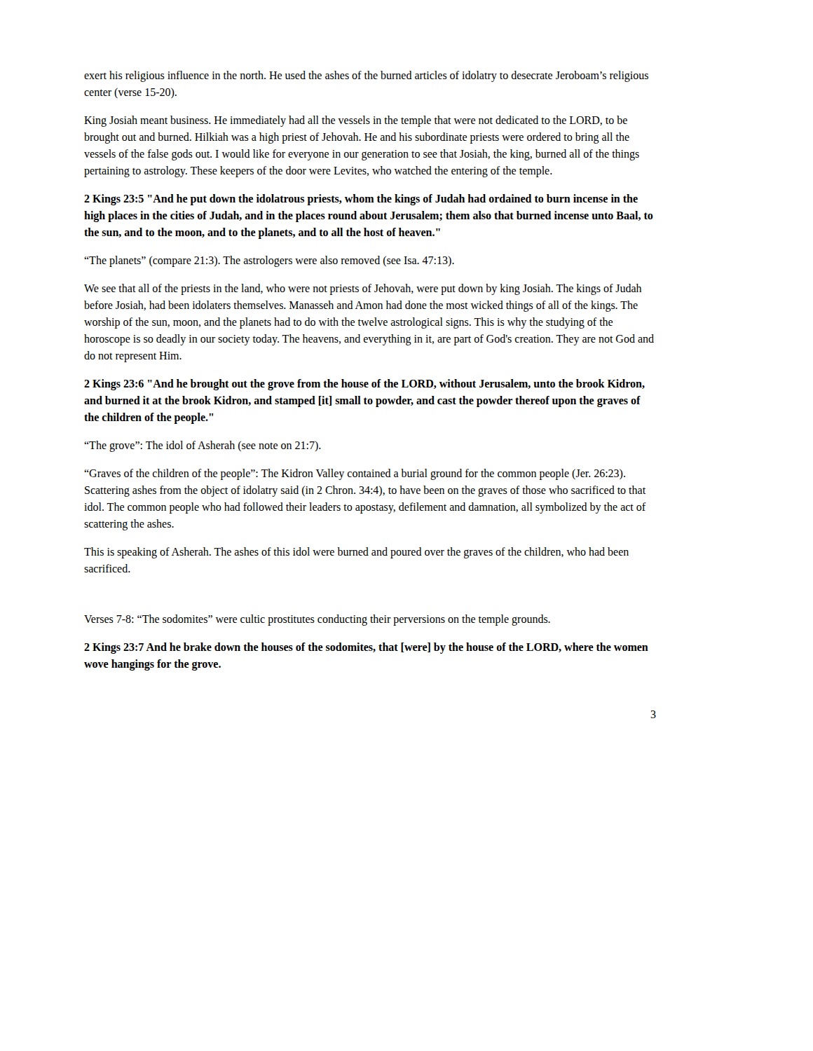exert his religious influence in the north. He used the ashes of the burned articles of idolatry to desecrate Jeroboam’s religious center (verse 15-20).
King Josiah meant business. He immediately had all the vessels in the temple that were not dedicated to the LORD, to be brought out and burned. Hilkiah was a high priest of Jehovah. He and his subordinate priests were ordered to bring all the vessels of the false gods out. I would like for everyone in our generation to see that Josiah, the king, burned all of the things pertaining to astrology. These keepers of the door were Levites, who watched the entering of the temple.
2 Kings 23:5 "And he put down the idolatrous priests, whom the kings of Judah had ordained to burn incense in the high places in the cities of Judah, and in the places round about Jerusalem; them also that burned incense unto Baal, to the sun, and to the moon, and to the planets, and to all the host of heaven."
“The planets” (compare 21:3). The astrologers were also removed (see Isa. 47:13).
We see that all of the priests in the land, who were not priests of Jehovah, were put down by king Josiah. The kings of Judah before Josiah, had been idolaters themselves. Manasseh and Amon had done the most wicked things of all of the kings. The worship of the sun, moon, and the planets had to do with the twelve astrological signs. This is why the studying of the horoscope is so deadly in our society today. The heavens, and everything in it, are part of God's creation. They are not God and do not represent Him.
2 Kings 23:6 "And he brought out the grove from the house of the LORD, without Jerusalem, unto the brook Kidron, and burned it at the brook Kidron, and stamped [it] small to powder, and cast the powder thereof upon the graves of the children of the people."
“The grove”: The idol of Asherah (see note on 21:7).
“Graves of the children of the people”: The Kidron Valley contained a burial ground for the common people (Jer. 26:23). Scattering ashes from the object of idolatry said (in 2 Chron. 34:4), to have been on the graves of those who sacrificed to that idol. The common people who had followed their leaders to apostasy, defilement and damnation, all symbolized by the act of scattering the ashes.
This is speaking of Asherah. The ashes of this idol were burned and poured over the graves of the children, who had been sacrificed.
Verses 7-8: “The sodomites” were cultic prostitutes conducting their perversions on the temple grounds.
2 Kings 23:7 And he brake down the houses of the sodomites, that [were] by the house of the LORD, where the women wove hangings for the grove.
3